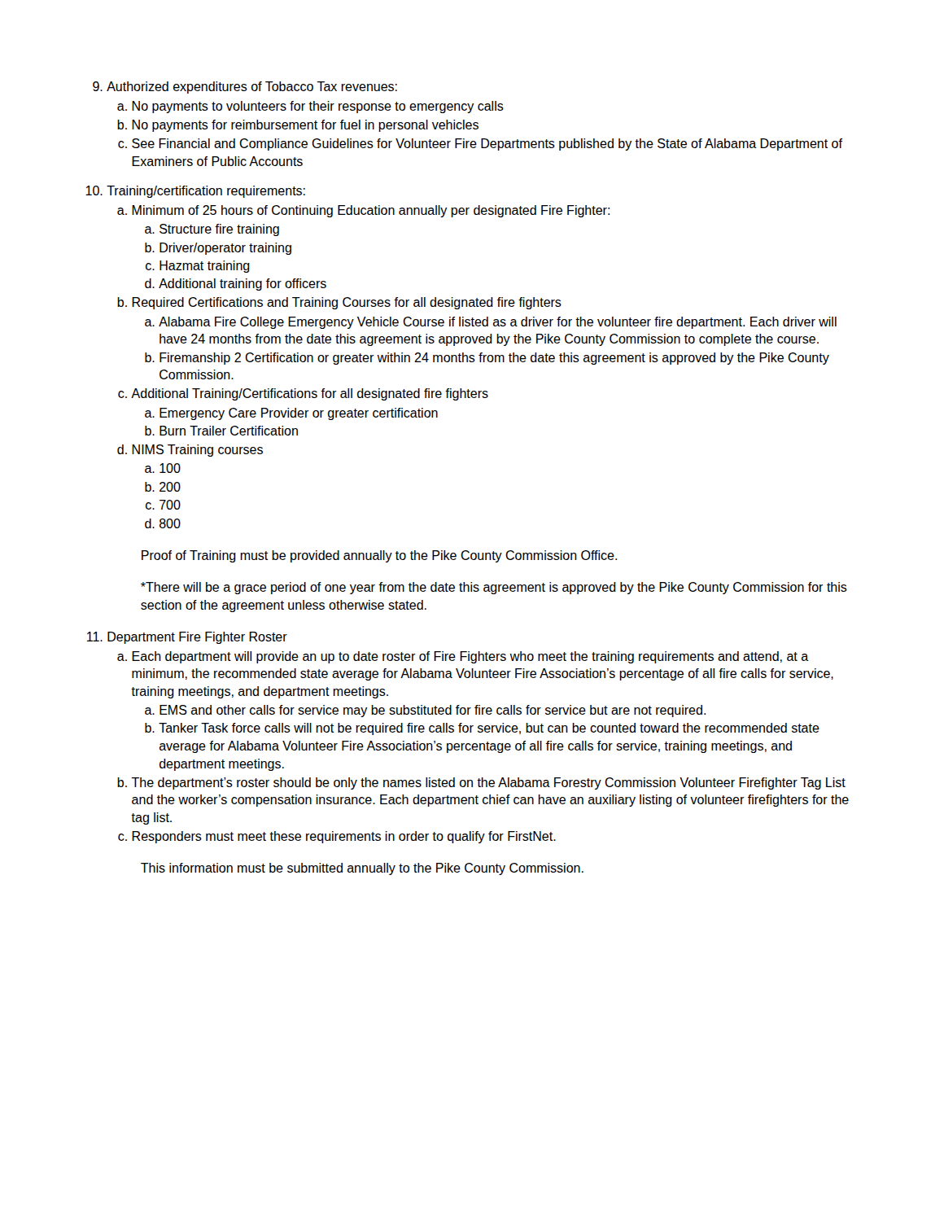Authorized expenditures of Tobacco Tax revenues:
No payments to volunteers for their response to emergency calls
No payments for reimbursement for fuel in personal vehicles
See Financial and Compliance Guidelines for Volunteer Fire Departments published by the State of Alabama Department of Examiners of Public Accounts
Training/certification requirements:
Minimum of 25 hours of Continuing Education annually per designated Fire Fighter:
Structure fire training
Driver/operator training
Hazmat training
Additional training for officers
Required Certifications and Training Courses for all designated fire fighters
Alabama Fire College Emergency Vehicle Course if listed as a driver for the volunteer fire department. Each driver will have 24 months from the date this agreement is approved by the Pike County Commission to complete the course.
Firemanship 2 Certification or greater within 24 months from the date this agreement is approved by the Pike County Commission.
Additional Training/Certifications for all designated fire fighters
Emergency Care Provider or greater certification
Burn Trailer Certification
NIMS Training courses
100
200
700
800
Proof of Training must be provided annually to the Pike County Commission Office.
*There will be a grace period of one year from the date this agreement is approved by the Pike County Commission for this section of the agreement unless otherwise stated.
Department Fire Fighter Roster
Each department will provide an up to date roster of Fire Fighters who meet the training requirements and attend, at a minimum, the recommended state average for Alabama Volunteer Fire Association’s percentage of all fire calls for service, training meetings, and department meetings.
EMS and other calls for service may be substituted for fire calls for service but are not required.
Tanker Task force calls will not be required fire calls for service, but can be counted toward the recommended state average for Alabama Volunteer Fire Association’s percentage of all fire calls for service, training meetings, and department meetings.
The department’s roster should be only the names listed on the Alabama Forestry Commission Volunteer Firefighter Tag List and the worker’s compensation insurance. Each department chief can have an auxiliary listing of volunteer firefighters for the tag list.
Responders must meet these requirements in order to qualify for FirstNet.
This information must be submitted annually to the Pike County Commission.